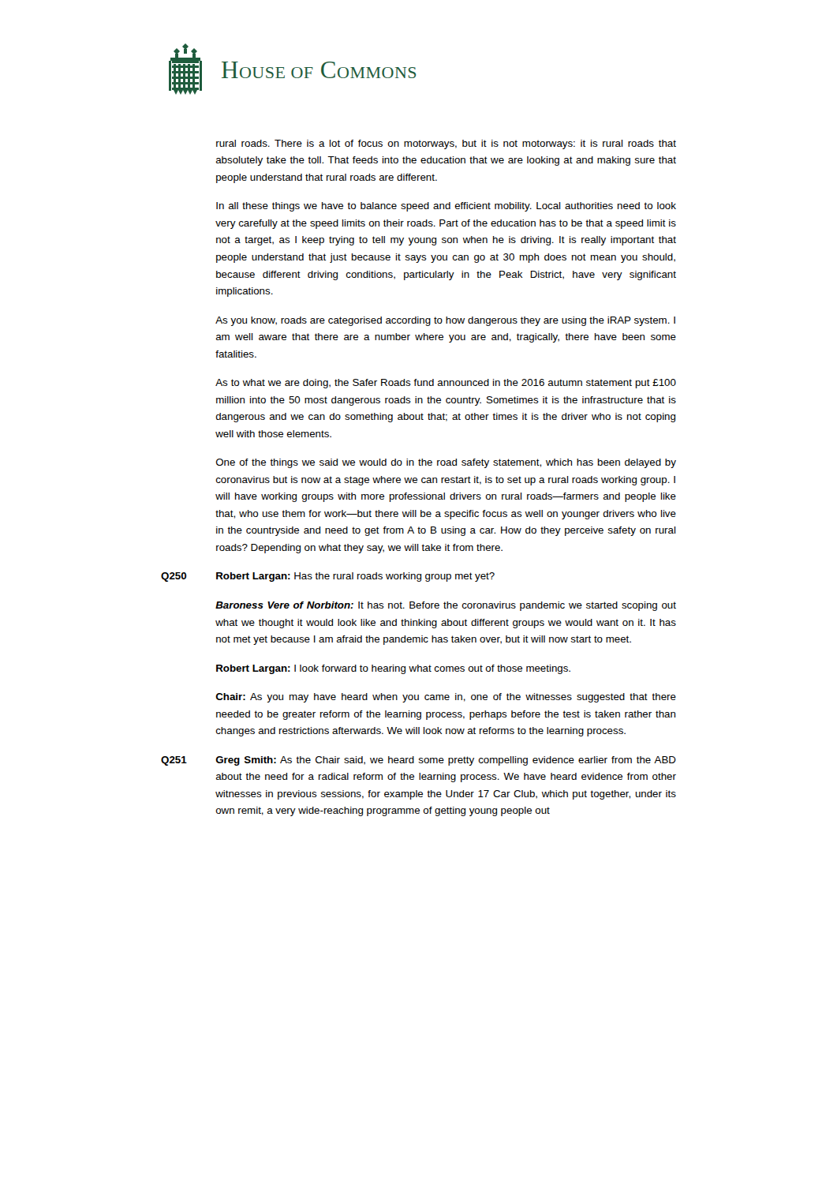HOUSE OF COMMONS
rural roads. There is a lot of focus on motorways, but it is not motorways: it is rural roads that absolutely take the toll. That feeds into the education that we are looking at and making sure that people understand that rural roads are different.
In all these things we have to balance speed and efficient mobility. Local authorities need to look very carefully at the speed limits on their roads. Part of the education has to be that a speed limit is not a target, as I keep trying to tell my young son when he is driving. It is really important that people understand that just because it says you can go at 30 mph does not mean you should, because different driving conditions, particularly in the Peak District, have very significant implications.
As you know, roads are categorised according to how dangerous they are using the iRAP system. I am well aware that there are a number where you are and, tragically, there have been some fatalities.
As to what we are doing, the Safer Roads fund announced in the 2016 autumn statement put £100 million into the 50 most dangerous roads in the country. Sometimes it is the infrastructure that is dangerous and we can do something about that; at other times it is the driver who is not coping well with those elements.
One of the things we said we would do in the road safety statement, which has been delayed by coronavirus but is now at a stage where we can restart it, is to set up a rural roads working group. I will have working groups with more professional drivers on rural roads—farmers and people like that, who use them for work—but there will be a specific focus as well on younger drivers who live in the countryside and need to get from A to B using a car. How do they perceive safety on rural roads? Depending on what they say, we will take it from there.
Q250
Robert Largan: Has the rural roads working group met yet?
Baroness Vere of Norbiton: It has not. Before the coronavirus pandemic we started scoping out what we thought it would look like and thinking about different groups we would want on it. It has not met yet because I am afraid the pandemic has taken over, but it will now start to meet.
Robert Largan: I look forward to hearing what comes out of those meetings.
Chair: As you may have heard when you came in, one of the witnesses suggested that there needed to be greater reform of the learning process, perhaps before the test is taken rather than changes and restrictions afterwards. We will look now at reforms to the learning process.
Q251
Greg Smith: As the Chair said, we heard some pretty compelling evidence earlier from the ABD about the need for a radical reform of the learning process. We have heard evidence from other witnesses in previous sessions, for example the Under 17 Car Club, which put together, under its own remit, a very wide-reaching programme of getting young people out